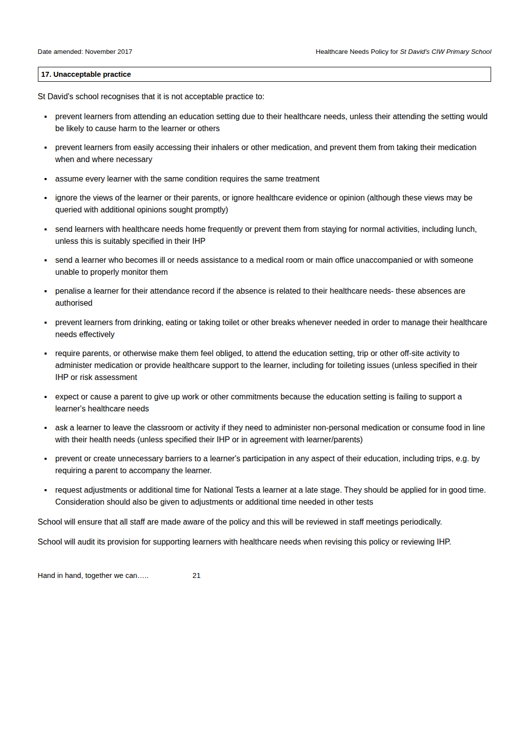Date amended: November 2017
Healthcare Needs Policy for St David's CIW Primary School
17. Unacceptable practice
St David's school recognises that it is not acceptable practice to:
prevent learners from attending an education setting due to their healthcare needs, unless their attending the setting would be likely to cause harm to the learner or others
prevent learners from easily accessing their inhalers or other medication, and prevent them from taking their medication when and where necessary
assume every learner with the same condition requires the same treatment
ignore the views of the learner or their parents, or ignore healthcare evidence or opinion (although these views may be queried with additional opinions sought promptly)
send learners with healthcare needs home frequently or prevent them from staying for normal activities, including lunch, unless this is suitably specified in their IHP
send a learner who becomes ill or needs assistance to a medical room or main office unaccompanied or with someone unable to properly monitor them
penalise a learner for their attendance record if the absence is related to their healthcare needs- these absences are authorised
prevent learners from drinking, eating or taking toilet or other breaks whenever needed in order to manage their healthcare needs effectively
require parents, or otherwise make them feel obliged, to attend the education setting, trip or other off-site activity to administer medication or provide healthcare support to the learner, including for toileting issues (unless specified in their IHP or risk assessment
expect or cause a parent to give up work or other commitments because the education setting is failing to support a learner's healthcare needs
ask a learner to leave the classroom or activity if they need to administer non-personal medication or consume food in line with their health needs (unless specified their IHP or in agreement with learner/parents)
prevent or create unnecessary barriers to a learner's participation in any aspect of their education, including trips, e.g. by requiring a parent to accompany the learner.
request adjustments or additional time for National Tests a learner at a late stage. They should be applied for in good time. Consideration should also be given to adjustments or additional time needed in other tests
School will ensure that all staff are made aware of the policy and this will be reviewed in staff meetings periodically.
School will audit its provision for supporting learners with healthcare needs when revising this policy or reviewing IHP.
Hand in hand, together we can….. 21